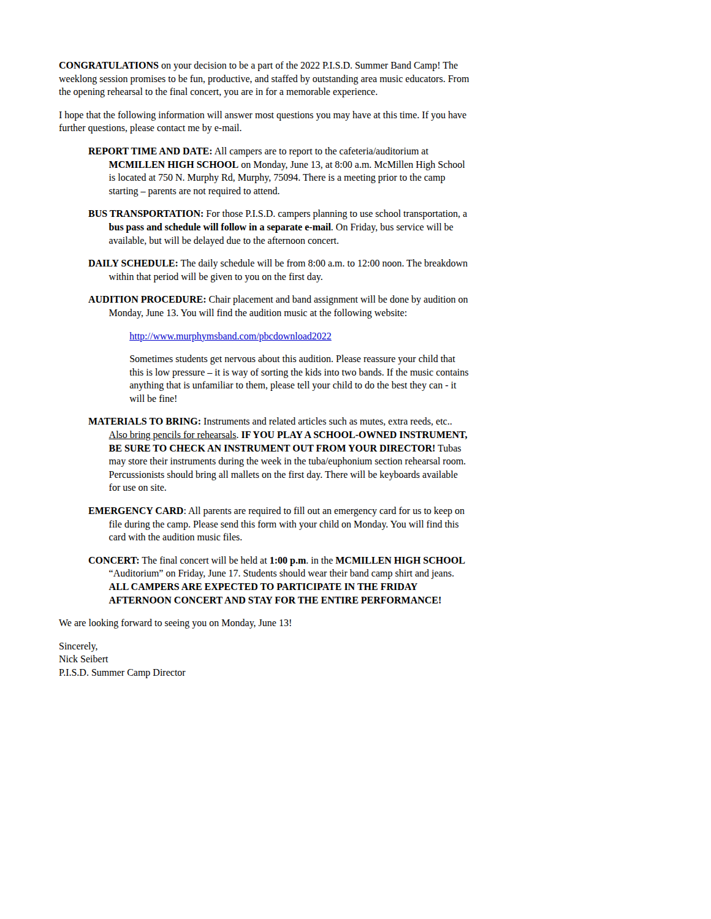CONGRATULATIONS on your decision to be a part of the 2022 P.I.S.D. Summer Band Camp! The weeklong session promises to be fun, productive, and staffed by outstanding area music educators. From the opening rehearsal to the final concert, you are in for a memorable experience.
I hope that the following information will answer most questions you may have at this time. If you have further questions, please contact me by e-mail.
REPORT TIME AND DATE: All campers are to report to the cafeteria/auditorium at MCMILLEN HIGH SCHOOL on Monday, June 13, at 8:00 a.m. McMillen High School is located at 750 N. Murphy Rd, Murphy, 75094. There is a meeting prior to the camp starting – parents are not required to attend.
BUS TRANSPORTATION: For those P.I.S.D. campers planning to use school transportation, a bus pass and schedule will follow in a separate e-mail. On Friday, bus service will be available, but will be delayed due to the afternoon concert.
DAILY SCHEDULE: The daily schedule will be from 8:00 a.m. to 12:00 noon. The breakdown within that period will be given to you on the first day.
AUDITION PROCEDURE: Chair placement and band assignment will be done by audition on Monday, June 13. You will find the audition music at the following website:
http://www.murphymsband.com/pbcdownload2022
Sometimes students get nervous about this audition. Please reassure your child that this is low pressure – it is way of sorting the kids into two bands. If the music contains anything that is unfamiliar to them, please tell your child to do the best they can - it will be fine!
MATERIALS TO BRING: Instruments and related articles such as mutes, extra reeds, etc.. Also bring pencils for rehearsals. IF YOU PLAY A SCHOOL-OWNED INSTRUMENT, BE SURE TO CHECK AN INSTRUMENT OUT FROM YOUR DIRECTOR! Tubas may store their instruments during the week in the tuba/euphonium section rehearsal room. Percussionists should bring all mallets on the first day. There will be keyboards available for use on site.
EMERGENCY CARD: All parents are required to fill out an emergency card for us to keep on file during the camp. Please send this form with your child on Monday. You will find this card with the audition music files.
CONCERT: The final concert will be held at 1:00 p.m. in the MCMILLEN HIGH SCHOOL “Auditorium” on Friday, June 17. Students should wear their band camp shirt and jeans. ALL CAMPERS ARE EXPECTED TO PARTICIPATE IN THE FRIDAY AFTERNOON CONCERT AND STAY FOR THE ENTIRE PERFORMANCE!
We are looking forward to seeing you on Monday, June 13!
Sincerely,
Nick Seibert
P.I.S.D. Summer Camp Director